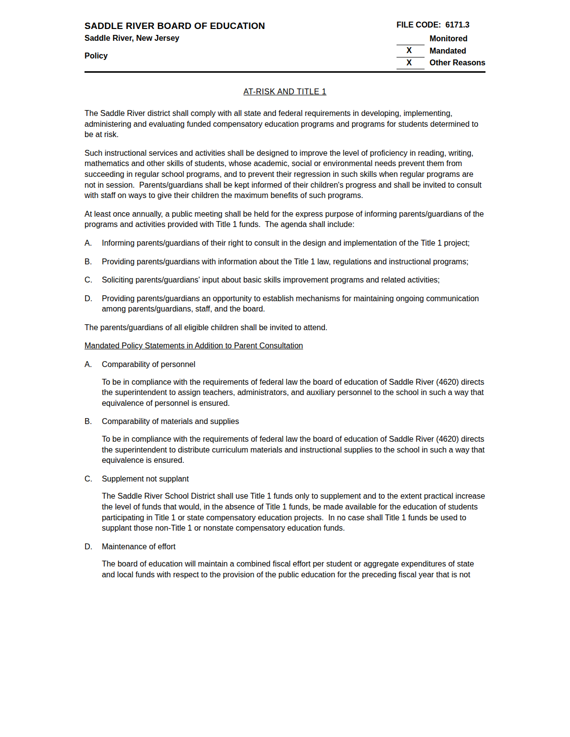SADDLE RIVER BOARD OF EDUCATION
Saddle River, New Jersey
Policy
FILE CODE: 6171.3
| | Monitored |
| X | Mandated |
| X | Other Reasons |
AT-RISK AND TITLE 1
The Saddle River district shall comply with all state and federal requirements in developing, implementing, administering and evaluating funded compensatory education programs and programs for students determined to be at risk.
Such instructional services and activities shall be designed to improve the level of proficiency in reading, writing, mathematics and other skills of students, whose academic, social or environmental needs prevent them from succeeding in regular school programs, and to prevent their regression in such skills when regular programs are not in session. Parents/guardians shall be kept informed of their children's progress and shall be invited to consult with staff on ways to give their children the maximum benefits of such programs.
At least once annually, a public meeting shall be held for the express purpose of informing parents/guardians of the programs and activities provided with Title 1 funds. The agenda shall include:
A.
Informing parents/guardians of their right to consult in the design and implementation of the Title 1 project;
B.
Providing parents/guardians with information about the Title 1 law, regulations and instructional programs;
C.
Soliciting parents/guardians' input about basic skills improvement programs and related activities;
D.
Providing parents/guardians an opportunity to establish mechanisms for maintaining ongoing communication among parents/guardians, staff, and the board.
The parents/guardians of all eligible children shall be invited to attend.
Mandated Policy Statements in Addition to Parent Consultation
A.
Comparability of personnel
To be in compliance with the requirements of federal law the board of education of Saddle River (4620) directs the superintendent to assign teachers, administrators, and auxiliary personnel to the school in such a way that equivalence of personnel is ensured.
B.
Comparability of materials and supplies
To be in compliance with the requirements of federal law the board of education of Saddle River (4620) directs the superintendent to distribute curriculum materials and instructional supplies to the school in such a way that equivalence is ensured.
C.
Supplement not supplant
The Saddle River School District shall use Title 1 funds only to supplement and to the extent practical increase the level of funds that would, in the absence of Title 1 funds, be made available for the education of students participating in Title 1 or state compensatory education projects. In no case shall Title 1 funds be used to supplant those non-Title 1 or nonstate compensatory education funds.
D.
Maintenance of effort
The board of education will maintain a combined fiscal effort per student or aggregate expenditures of state and local funds with respect to the provision of the public education for the preceding fiscal year that is not